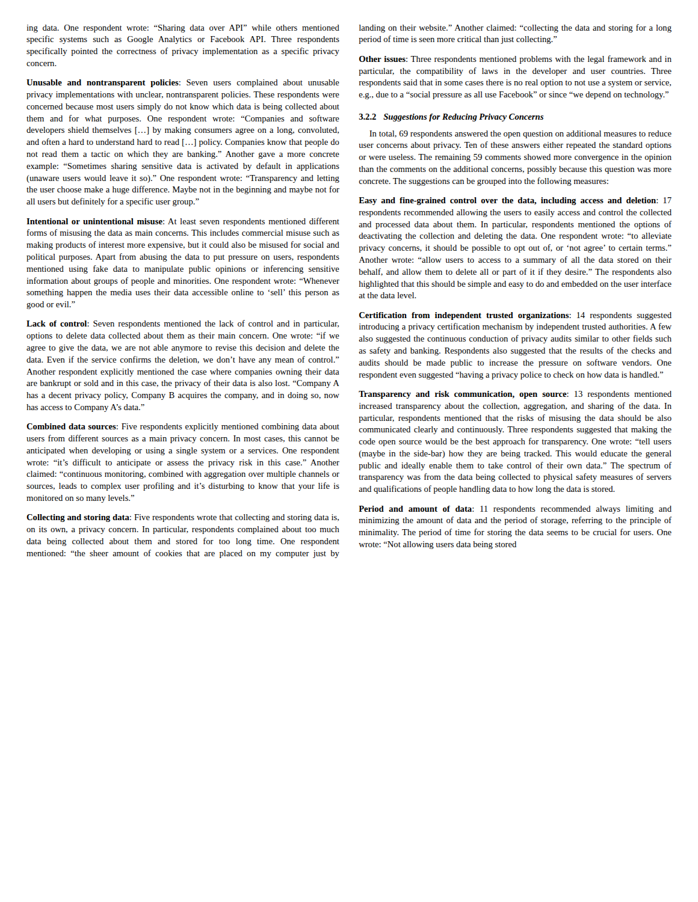ing data. One respondent wrote: “Sharing data over API” while others mentioned specific systems such as Google Analytics or Facebook API. Three respondents specifically pointed the correctness of privacy implementation as a specific privacy concern.
Unusable and nontransparent policies: Seven users complained about unusable privacy implementations with unclear, nontransparent policies. These respondents were concerned because most users simply do not know which data is being collected about them and for what purposes. One respondent wrote: “Companies and software developers shield themselves […] by making consumers agree on a long, convoluted, and often a hard to understand hard to read […] policy. Companies know that people do not read them a tactic on which they are banking.” Another gave a more concrete example: “Sometimes sharing sensitive data is activated by default in applications (unaware users would leave it so).” One respondent wrote: “Transparency and letting the user choose make a huge difference. Maybe not in the beginning and maybe not for all users but definitely for a specific user group.”
Intentional or unintentional misuse: At least seven respondents mentioned different forms of misusing the data as main concerns. This includes commercial misuse such as making products of interest more expensive, but it could also be misused for social and political purposes. Apart from abusing the data to put pressure on users, respondents mentioned using fake data to manipulate public opinions or inferencing sensitive information about groups of people and minorities. One respondent wrote: “Whenever something happen the media uses their data accessible online to ‘sell’ this person as good or evil.”
Lack of control: Seven respondents mentioned the lack of control and in particular, options to delete data collected about them as their main concern. One wrote: “if we agree to give the data, we are not able anymore to revise this decision and delete the data. Even if the service confirms the deletion, we don’t have any mean of control.” Another respondent explicitly mentioned the case where companies owning their data are bankrupt or sold and in this case, the privacy of their data is also lost. “Company A has a decent privacy policy, Company B acquires the company, and in doing so, now has access to Company A’s data.”
Combined data sources: Five respondents explicitly mentioned combining data about users from different sources as a main privacy concern. In most cases, this cannot be anticipated when developing or using a single system or a services. One respondent wrote: “it’s difficult to anticipate or assess the privacy risk in this case.” Another claimed: “continuous monitoring, combined with aggregation over multiple channels or sources, leads to complex user profiling and it’s disturbing to know that your life is monitored on so many levels.”
Collecting and storing data: Five respondents wrote that collecting and storing data is, on its own, a privacy concern. In particular, respondents complained about too much data being collected about them and stored for too long time. One respondent mentioned: “the sheer amount of cookies that are placed on my computer just by landing on their website.” Another claimed: “collecting the data and storing for a long period of time is seen more critical than just collecting.”
Other issues: Three respondents mentioned problems with the legal framework and in particular, the compatibility of laws in the developer and user countries. Three respondents said that in some cases there is no real option to not use a system or service, e.g., due to a “social pressure as all use Facebook” or since “we depend on technology.”
3.2.2 Suggestions for Reducing Privacy Concerns
In total, 69 respondents answered the open question on additional measures to reduce user concerns about privacy. Ten of these answers either repeated the standard options or were useless. The remaining 59 comments showed more convergence in the opinion than the comments on the additional concerns, possibly because this question was more concrete. The suggestions can be grouped into the following measures:
Easy and fine-grained control over the data, including access and deletion: 17 respondents recommended allowing the users to easily access and control the collected and processed data about them. In particular, respondents mentioned the options of deactivating the collection and deleting the data. One respondent wrote: “to alleviate privacy concerns, it should be possible to opt out of, or ‘not agree’ to certain terms.” Another wrote: “allow users to access to a summary of all the data stored on their behalf, and allow them to delete all or part of it if they desire.” The respondents also highlighted that this should be simple and easy to do and embedded on the user interface at the data level.
Certification from independent trusted organizations: 14 respondents suggested introducing a privacy certification mechanism by independent trusted authorities. A few also suggested the continuous conduction of privacy audits similar to other fields such as safety and banking. Respondents also suggested that the results of the checks and audits should be made public to increase the pressure on software vendors. One respondent even suggested “having a privacy police to check on how data is handled.”
Transparency and risk communication, open source: 13 respondents mentioned increased transparency about the collection, aggregation, and sharing of the data. In particular, respondents mentioned that the risks of misusing the data should be also communicated clearly and continuously. Three respondents suggested that making the code open source would be the best approach for transparency. One wrote: “tell users (maybe in the side-bar) how they are being tracked. This would educate the general public and ideally enable them to take control of their own data.” The spectrum of transparency was from the data being collected to physical safety measures of servers and qualifications of people handling data to how long the data is stored.
Period and amount of data: 11 respondents recommended always limiting and minimizing the amount of data and the period of storage, referring to the principle of minimality. The period of time for storing the data seems to be crucial for users. One wrote: “Not allowing users data being stored